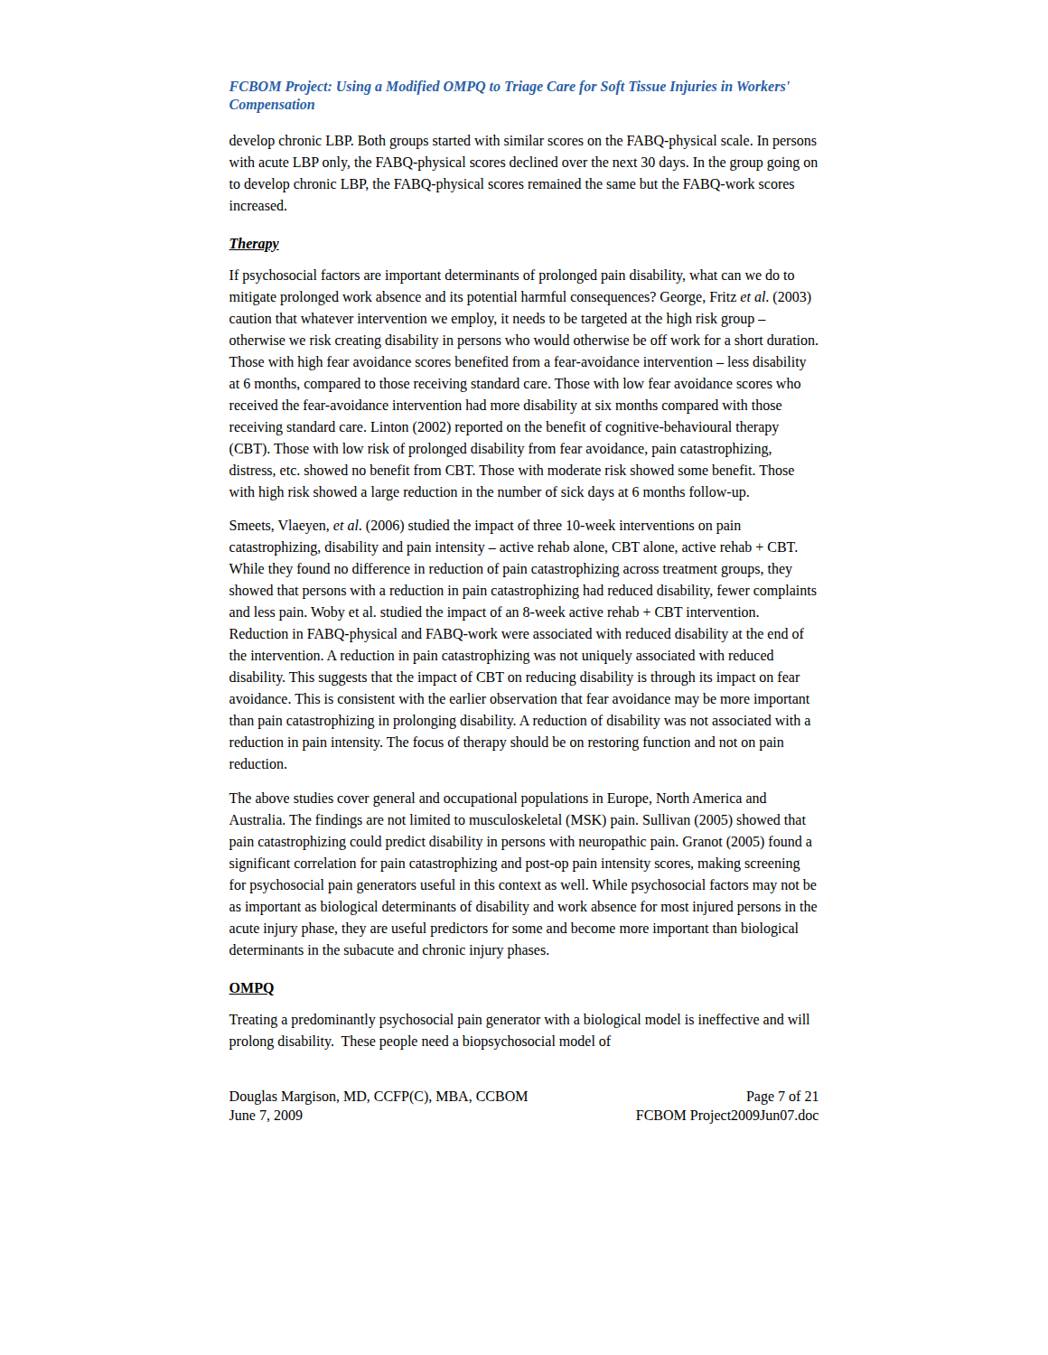FCBOM Project: Using a Modified OMPQ to Triage Care for Soft Tissue Injuries in Workers' Compensation
develop chronic LBP. Both groups started with similar scores on the FABQ-physical scale. In persons with acute LBP only, the FABQ-physical scores declined over the next 30 days. In the group going on to develop chronic LBP, the FABQ-physical scores remained the same but the FABQ-work scores increased.
Therapy
If psychosocial factors are important determinants of prolonged pain disability, what can we do to mitigate prolonged work absence and its potential harmful consequences? George, Fritz et al. (2003) caution that whatever intervention we employ, it needs to be targeted at the high risk group – otherwise we risk creating disability in persons who would otherwise be off work for a short duration. Those with high fear avoidance scores benefited from a fear-avoidance intervention – less disability at 6 months, compared to those receiving standard care. Those with low fear avoidance scores who received the fear-avoidance intervention had more disability at six months compared with those receiving standard care. Linton (2002) reported on the benefit of cognitive-behavioural therapy (CBT). Those with low risk of prolonged disability from fear avoidance, pain catastrophizing, distress, etc. showed no benefit from CBT. Those with moderate risk showed some benefit. Those with high risk showed a large reduction in the number of sick days at 6 months follow-up.
Smeets, Vlaeyen, et al. (2006) studied the impact of three 10-week interventions on pain catastrophizing, disability and pain intensity – active rehab alone, CBT alone, active rehab + CBT. While they found no difference in reduction of pain catastrophizing across treatment groups, they showed that persons with a reduction in pain catastrophizing had reduced disability, fewer complaints and less pain. Woby et al. studied the impact of an 8-week active rehab + CBT intervention. Reduction in FABQ-physical and FABQ-work were associated with reduced disability at the end of the intervention. A reduction in pain catastrophizing was not uniquely associated with reduced disability. This suggests that the impact of CBT on reducing disability is through its impact on fear avoidance. This is consistent with the earlier observation that fear avoidance may be more important than pain catastrophizing in prolonging disability. A reduction of disability was not associated with a reduction in pain intensity. The focus of therapy should be on restoring function and not on pain reduction.
The above studies cover general and occupational populations in Europe, North America and Australia. The findings are not limited to musculoskeletal (MSK) pain. Sullivan (2005) showed that pain catastrophizing could predict disability in persons with neuropathic pain. Granot (2005) found a significant correlation for pain catastrophizing and post-op pain intensity scores, making screening for psychosocial pain generators useful in this context as well. While psychosocial factors may not be as important as biological determinants of disability and work absence for most injured persons in the acute injury phase, they are useful predictors for some and become more important than biological determinants in the subacute and chronic injury phases.
OMPQ
Treating a predominantly psychosocial pain generator with a biological model is ineffective and will prolong disability. These people need a biopsychosocial model of
Douglas Margison, MD, CCFP(C), MBA, CCBOM June 7, 2009
Page 7 of 21 FCBOM Project2009Jun07.doc